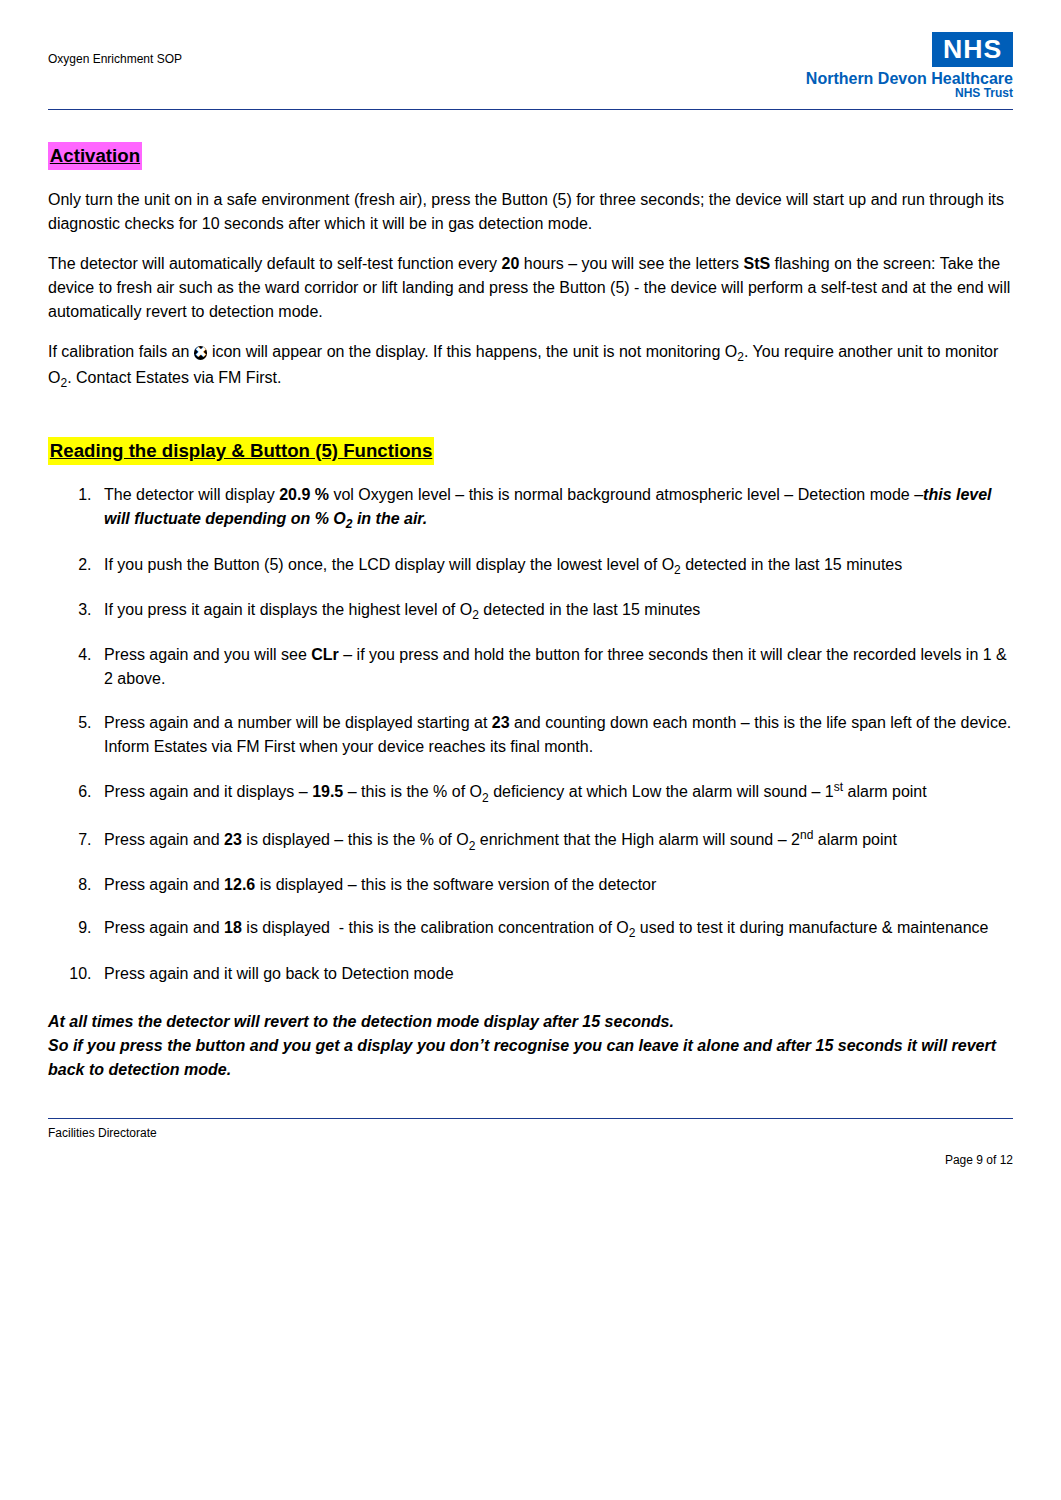Oxygen Enrichment SOP
NHS
Northern Devon Healthcare
NHS Trust
Activation
Only turn the unit on in a safe environment (fresh air), press the Button (5) for three seconds; the device will start up and run through its diagnostic checks for 10 seconds after which it will be in gas detection mode.
The detector will automatically default to self-test function every 20 hours – you will see the letters StS flashing on the screen: Take the device to fresh air such as the ward corridor or lift landing and press the Button (5) - the device will perform a self-test and at the end will automatically revert to detection mode.
If calibration fails an ✖ icon will appear on the display. If this happens, the unit is not monitoring O2. You require another unit to monitor O2. Contact Estates via FM First.
Reading the display & Button (5) Functions
The detector will display 20.9 % vol Oxygen level – this is normal background atmospheric level – Detection mode –this level will fluctuate depending on % O2 in the air.
If you push the Button (5) once, the LCD display will display the lowest level of O2 detected in the last 15 minutes
If you press it again it displays the highest level of O2 detected in the last 15 minutes
Press again and you will see CLr – if you press and hold the button for three seconds then it will clear the recorded levels in 1 & 2 above.
Press again and a number will be displayed starting at 23 and counting down each month – this is the life span left of the device. Inform Estates via FM First when your device reaches its final month.
Press again and it displays – 19.5 – this is the % of O2 deficiency at which Low the alarm will sound – 1st alarm point
Press again and 23 is displayed – this is the % of O2 enrichment that the High alarm will sound – 2nd alarm point
Press again and 12.6 is displayed – this is the software version of the detector
Press again and 18 is displayed - this is the calibration concentration of O2 used to test it during manufacture & maintenance
Press again and it will go back to Detection mode
At all times the detector will revert to the detection mode display after 15 seconds.
So if you press the button and you get a display you don’t recognise you can leave it alone and after 15 seconds it will revert back to detection mode.
Facilities Directorate
Page 9 of 12